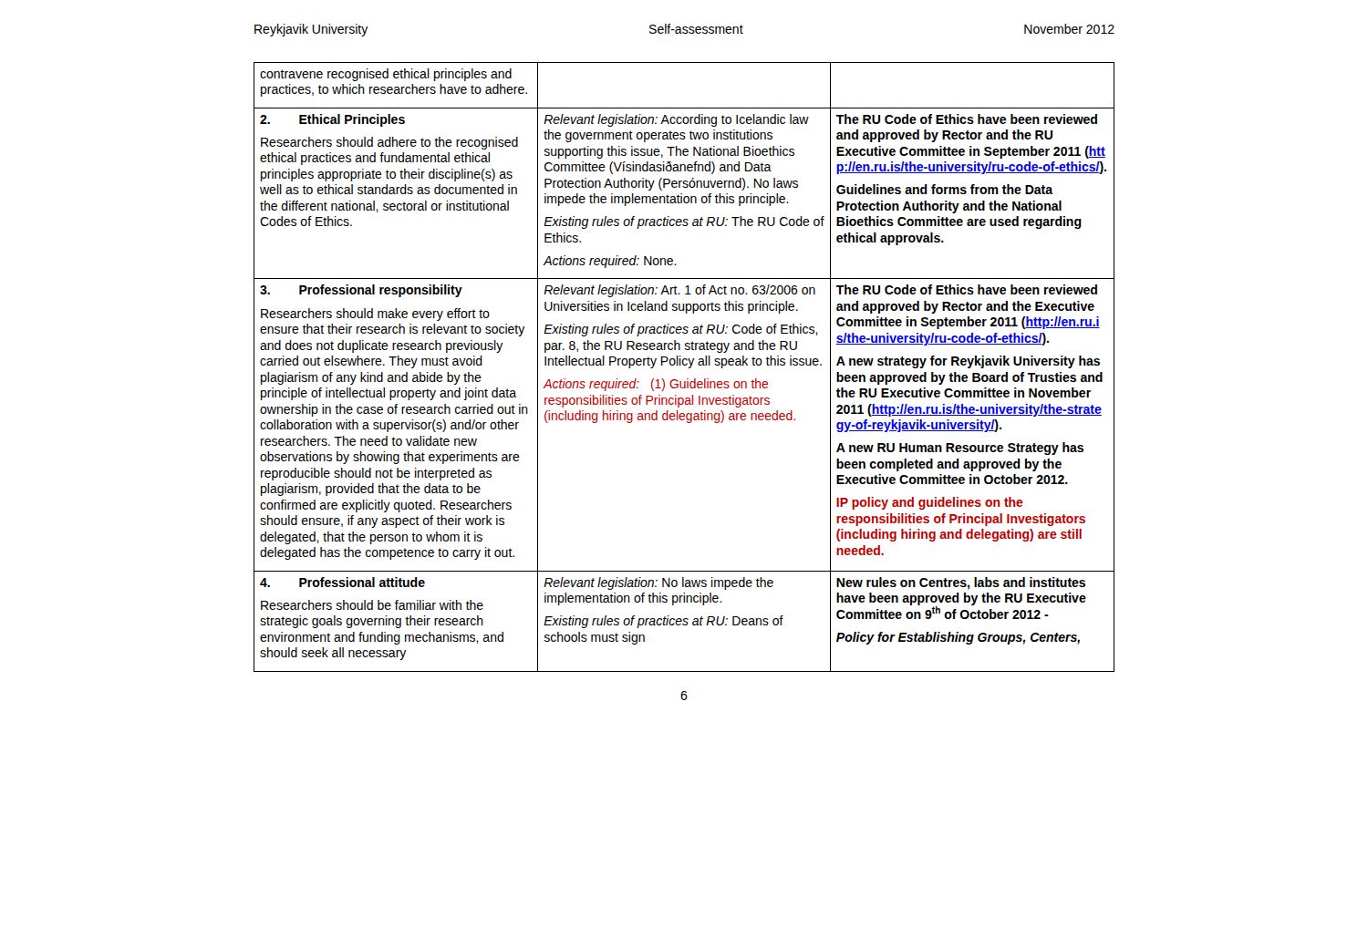Reykjavik University
Self-assessment
November 2012
| contravene recognised ethical principles and practices, to which researchers have to adhere. | | |
| 2. Ethical Principles Researchers should adhere to the recognised ethical practices and fundamental ethical principles appropriate to their discipline(s) as well as to ethical standards as documented in the different national, sectoral or institutional Codes of Ethics. | Relevant legislation: According to Icelandic law the government operates two institutions supporting this issue, The National Bioethics Committee (Vísindasiðanefnd) and Data Protection Authority (Persónuvernd). No laws impede the implementation of this principle. Existing rules of practices at RU: The RU Code of Ethics. Actions required: None. | The RU Code of Ethics have been reviewed and approved by Rector and the RU Executive Committee in September 2011 ( http://en.ru.is/the-university/ru-code-of-ethics/ ). Guidelines and forms from the Data Protection Authority and the National Bioethics Committee are used regarding ethical approvals. |
| 3. Professional responsibility Researchers should make every effort to ensure that their research is relevant to society and does not duplicate research previously carried out elsewhere. They must avoid plagiarism of any kind and abide by the principle of intellectual property and joint data ownership in the case of research carried out in collaboration with a supervisor(s) and/or other researchers. The need to validate new observations by showing that experiments are reproducible should not be interpreted as plagiarism, provided that the data to be confirmed are explicitly quoted. Researchers should ensure, if any aspect of their work is delegated, that the person to whom it is delegated has the competence to carry it out. | Relevant legislation: Art. 1 of Act no. 63/2006 on Universities in Iceland supports this principle. Existing rules of practices at RU: Code of Ethics, par. 8, the RU Research strategy and the RU Intellectual Property Policy all speak to this issue. Actions required: (1) Guidelines on the responsibilities of Principal Investigators (including hiring and delegating) are needed. | The RU Code of Ethics have been reviewed and approved by Rector and the Executive Committee in September 2011 ( http://en.ru.is/the-university/ru-code-of-ethics/ ). A new strategy for Reykjavik University has been approved by the Board of Trusties and the RU Executive Committee in November 2011 ( http://en.ru.is/the-university/the-strategy-of-reykjavik-university/ ). A new RU Human Resource Strategy has been completed and approved by the Executive Committee in October 2012. IP policy and guidelines on the responsibilities of Principal Investigators (including hiring and delegating) are still needed. |
| 4. Professional attitude Researchers should be familiar with the strategic goals governing their research environment and funding mechanisms, and should seek all necessary | Relevant legislation: No laws impede the implementation of this principle. Existing rules of practices at RU: Deans of schools must sign | New rules on Centres, labs and institutes have been approved by the RU Executive Committee on 9 th of October 2012 - Policy for Establishing Groups, Centers, |
6